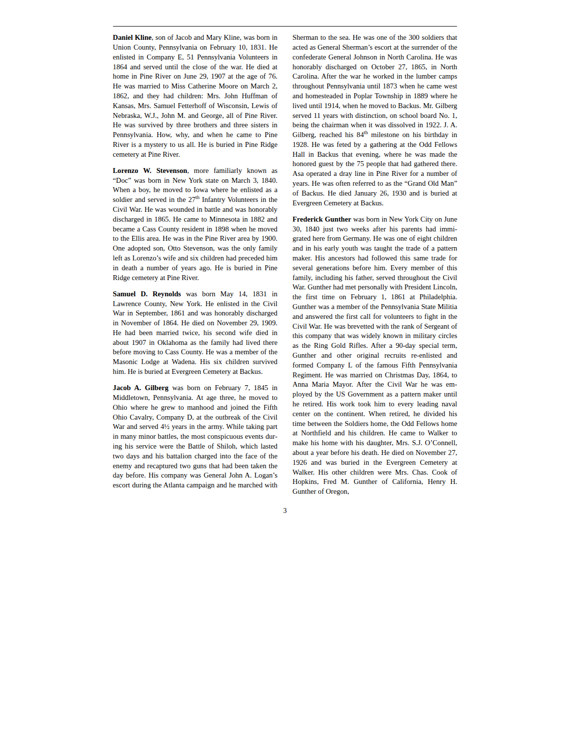Daniel Kline, son of Jacob and Mary Kline, was born in Union County, Pennsylvania on February 10, 1831. He enlisted in Company E, 51 Pennsylvania Volunteers in 1864 and served until the close of the war. He died at home in Pine River on June 29, 1907 at the age of 76. He was married to Miss Catherine Moore on March 2, 1862, and they had children: Mrs. John Huffman of Kansas, Mrs. Samuel Fetterhoff of Wisconsin, Lewis of Nebraska, W.J., John M. and George, all of Pine River. He was survived by three brothers and three sisters in Pennsylvania. How, why, and when he came to Pine River is a mystery to us all. He is buried in Pine Ridge cemetery at Pine River.
Lorenzo W. Stevenson, more familiarly known as “Doc” was born in New York state on March 3, 1840. When a boy, he moved to Iowa where he enlisted as a soldier and served in the 27th Infantry Volunteers in the Civil War. He was wounded in battle and was honorably discharged in 1865. He came to Minnesota in 1882 and became a Cass County resident in 1898 when he moved to the Ellis area. He was in the Pine River area by 1900. One adopted son, Otto Stevenson, was the only family left as Lorenzo’s wife and six children had preceded him in death a number of years ago. He is buried in Pine Ridge cemetery at Pine River.
Samuel D. Reynolds was born May 14, 1831 in Lawrence County, New York. He enlisted in the Civil War in September, 1861 and was honorably discharged in November of 1864. He died on November 29, 1909. He had been married twice, his second wife died in about 1907 in Oklahoma as the family had lived there before moving to Cass County. He was a member of the Masonic Lodge at Wadena. His six children survived him. He is buried at Evergreen Cemetery at Backus.
Jacob A. Gilberg was born on February 7, 1845 in Middletown, Pennsylvania. At age three, he moved to Ohio where he grew to manhood and joined the Fifth Ohio Cavalry, Company D, at the outbreak of the Civil War and served 4½ years in the army. While taking part in many minor battles, the most conspicuous events during his service were the Battle of Shiloh, which lasted two days and his battalion charged into the face of the enemy and recaptured two guns that had been taken the day before. His company was General John A. Logan’s escort during the Atlanta campaign and he marched with Sherman to the sea. He was one of the 300 soldiers that acted as General Sherman’s escort at the surrender of the confederate General Johnson in North Carolina. He was honorably discharged on October 27, 1865, in North Carolina. After the war he worked in the lumber camps throughout Pennsylvania until 1873 when he came west and homesteaded in Poplar Township in 1889 where he lived until 1914, when he moved to Backus. Mr. Gilberg served 11 years with distinction, on school board No. 1, being the chairman when it was dissolved in 1922. J. A. Gilberg, reached his 84th milestone on his birthday in 1928. He was feted by a gathering at the Odd Fellows Hall in Backus that evening, where he was made the honored guest by the 75 people that had gathered there. Asa operated a dray line in Pine River for a number of years. He was often referred to as the “Grand Old Man” of Backus. He died January 26, 1930 and is buried at Evergreen Cemetery at Backus.
Frederick Gunther was born in New York City on June 30, 1840 just two weeks after his parents had immigrated here from Germany. He was one of eight children and in his early youth was taught the trade of a pattern maker. His ancestors had followed this same trade for several generations before him. Every member of this family, including his father, served throughout the Civil War. Gunther had met personally with President Lincoln, the first time on February 1, 1861 at Philadelphia. Gunther was a member of the Pennsylvania State Militia and answered the first call for volunteers to fight in the Civil War. He was brevetted with the rank of Sergeant of this company that was widely known in military circles as the Ring Gold Rifles. After a 90-day special term, Gunther and other original recruits re-enlisted and formed Company L of the famous Fifth Pennsylvania Regiment. He was married on Christmas Day, 1864, to Anna Maria Mayor. After the Civil War he was employed by the US Government as a pattern maker until he retired. His work took him to every leading naval center on the continent. When retired, he divided his time between the Soldiers home, the Odd Fellows home at Northfield and his children. He came to Walker to make his home with his daughter, Mrs. S.J. O’Connell, about a year before his death. He died on November 27, 1926 and was buried in the Evergreen Cemetery at Walker. His other children were Mrs. Chas. Cook of Hopkins, Fred M. Gunther of California, Henry H. Gunther of Oregon,
3